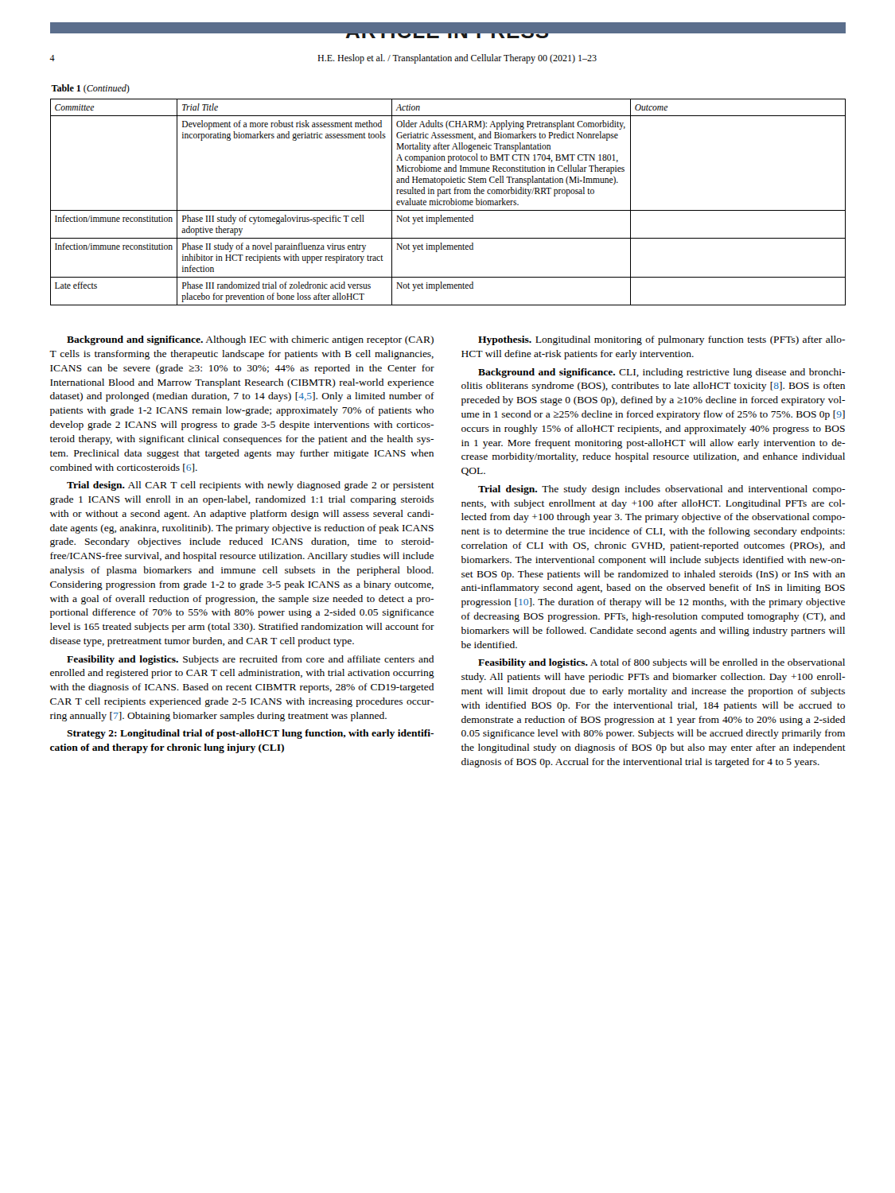ARTICLE IN PRESS
4 H.E. Heslop et al. / Transplantation and Cellular Therapy 00 (2021) 1–23
Table 1 (Continued)
| Committee | Trial Title | Action | Outcome |
| --- | --- | --- | --- |
| | Development of a more robust risk assessment method incorporating biomarkers and geriatric assessment tools | Older Adults (CHARM): Applying Pretransplant Comorbidity, Geriatric Assessment, and Biomarkers to Predict Nonrelapse Mortality after Allogeneic Transplantation A companion protocol to BMT CTN 1704, BMT CTN 1801, Microbiome and Immune Reconstitution in Cellular Therapies and Hematopoietic Stem Cell Transplantation (Mi-Immune). resulted in part from the comorbidity/RRT proposal to evaluate microbiome biomarkers. | |
| Infection/immune reconstitution | Phase III study of cytomegalovirus-specific T cell adoptive therapy | Not yet implemented | |
| Infection/immune reconstitution | Phase II study of a novel parainfluenza virus entry inhibitor in HCT recipients with upper respiratory tract infection | Not yet implemented | |
| Late effects | Phase III randomized trial of zoledronic acid versus placebo for prevention of bone loss after alloHCT | Not yet implemented | |
Background and significance. Although IEC with chimeric antigen receptor (CAR) T cells is transforming the therapeutic landscape for patients with B cell malignancies, ICANS can be severe (grade ≥3: 10% to 30%; 44% as reported in the Center for International Blood and Marrow Transplant Research (CIBMTR) real-world experience dataset) and prolonged (median duration, 7 to 14 days) [4,5]. Only a limited number of patients with grade 1-2 ICANS remain low-grade; approximately 70% of patients who develop grade 2 ICANS will progress to grade 3-5 despite interventions with corticosteroid therapy, with significant clinical consequences for the patient and the health system. Preclinical data suggest that targeted agents may further mitigate ICANS when combined with corticosteroids [6].
Trial design. All CAR T cell recipients with newly diagnosed grade 2 or persistent grade 1 ICANS will enroll in an open-label, randomized 1:1 trial comparing steroids with or without a second agent. An adaptive platform design will assess several candidate agents (eg, anakinra, ruxolitinib). The primary objective is reduction of peak ICANS grade. Secondary objectives include reduced ICANS duration, time to steroid-free/ICANS-free survival, and hospital resource utilization. Ancillary studies will include analysis of plasma biomarkers and immune cell subsets in the peripheral blood. Considering progression from grade 1-2 to grade 3-5 peak ICANS as a binary outcome, with a goal of overall reduction of progression, the sample size needed to detect a proportional difference of 70% to 55% with 80% power using a 2-sided 0.05 significance level is 165 treated subjects per arm (total 330). Stratified randomization will account for disease type, pretreatment tumor burden, and CAR T cell product type.
Feasibility and logistics. Subjects are recruited from core and affiliate centers and enrolled and registered prior to CAR T cell administration, with trial activation occurring with the diagnosis of ICANS. Based on recent CIBMTR reports, 28% of CD19-targeted CAR T cell recipients experienced grade 2-5 ICANS with increasing procedures occurring annually [7]. Obtaining biomarker samples during treatment was planned.
Strategy 2: Longitudinal trial of post-alloHCT lung function, with early identification of and therapy for chronic lung injury (CLI)
Hypothesis. Longitudinal monitoring of pulmonary function tests (PFTs) after alloHCT will define at-risk patients for early intervention.
Background and significance. CLI, including restrictive lung disease and bronchiolitis obliterans syndrome (BOS), contributes to late alloHCT toxicity [8]. BOS is often preceded by BOS stage 0 (BOS 0p), defined by a ≥10% decline in forced expiratory volume in 1 second or a ≥25% decline in forced expiratory flow of 25% to 75%. BOS 0p [9] occurs in roughly 15% of alloHCT recipients, and approximately 40% progress to BOS in 1 year. More frequent monitoring post-alloHCT will allow early intervention to decrease morbidity/mortality, reduce hospital resource utilization, and enhance individual QOL.
Trial design. The study design includes observational and interventional components, with subject enrollment at day +100 after alloHCT. Longitudinal PFTs are collected from day +100 through year 3. The primary objective of the observational component is to determine the true incidence of CLI, with the following secondary endpoints: correlation of CLI with OS, chronic GVHD, patient-reported outcomes (PROs), and biomarkers. The interventional component will include subjects identified with new-onset BOS 0p. These patients will be randomized to inhaled steroids (InS) or InS with an anti-inflammatory second agent, based on the observed benefit of InS in limiting BOS progression [10]. The duration of therapy will be 12 months, with the primary objective of decreasing BOS progression. PFTs, high-resolution computed tomography (CT), and biomarkers will be followed. Candidate second agents and willing industry partners will be identified.
Feasibility and logistics. A total of 800 subjects will be enrolled in the observational study. All patients will have periodic PFTs and biomarker collection. Day +100 enrollment will limit dropout due to early mortality and increase the proportion of subjects with identified BOS 0p. For the interventional trial, 184 patients will be accrued to demonstrate a reduction of BOS progression at 1 year from 40% to 20% using a 2-sided 0.05 significance level with 80% power. Subjects will be accrued directly primarily from the longitudinal study on diagnosis of BOS 0p but also may enter after an independent diagnosis of BOS 0p. Accrual for the interventional trial is targeted for 4 to 5 years.